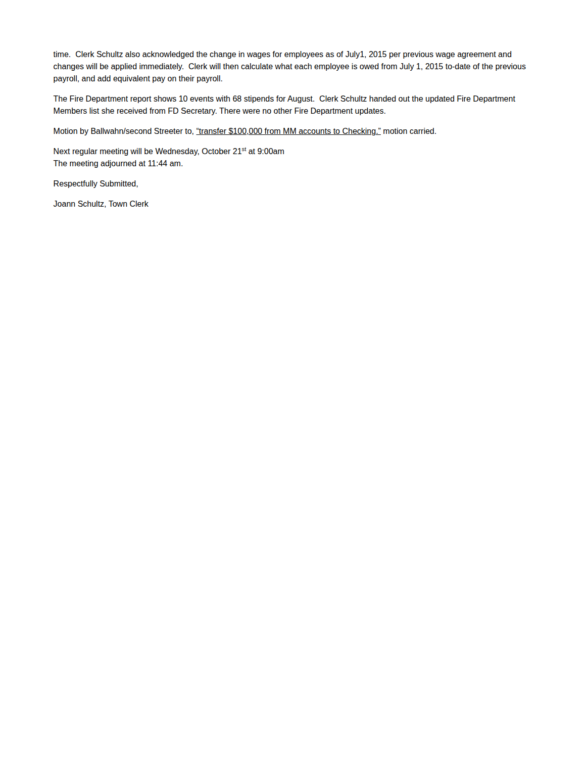time. Clerk Schultz also acknowledged the change in wages for employees as of July1, 2015 per previous wage agreement and changes will be applied immediately. Clerk will then calculate what each employee is owed from July 1, 2015 to-date of the previous payroll, and add equivalent pay on their payroll.
The Fire Department report shows 10 events with 68 stipends for August. Clerk Schultz handed out the updated Fire Department Members list she received from FD Secretary. There were no other Fire Department updates.
Motion by Ballwahn/second Streeter to, “transfer $100,000 from MM accounts to Checking.” motion carried.
Next regular meeting will be Wednesday, October 21st at 9:00am
The meeting adjourned at 11:44 am.
Respectfully Submitted,
Joann Schultz, Town Clerk